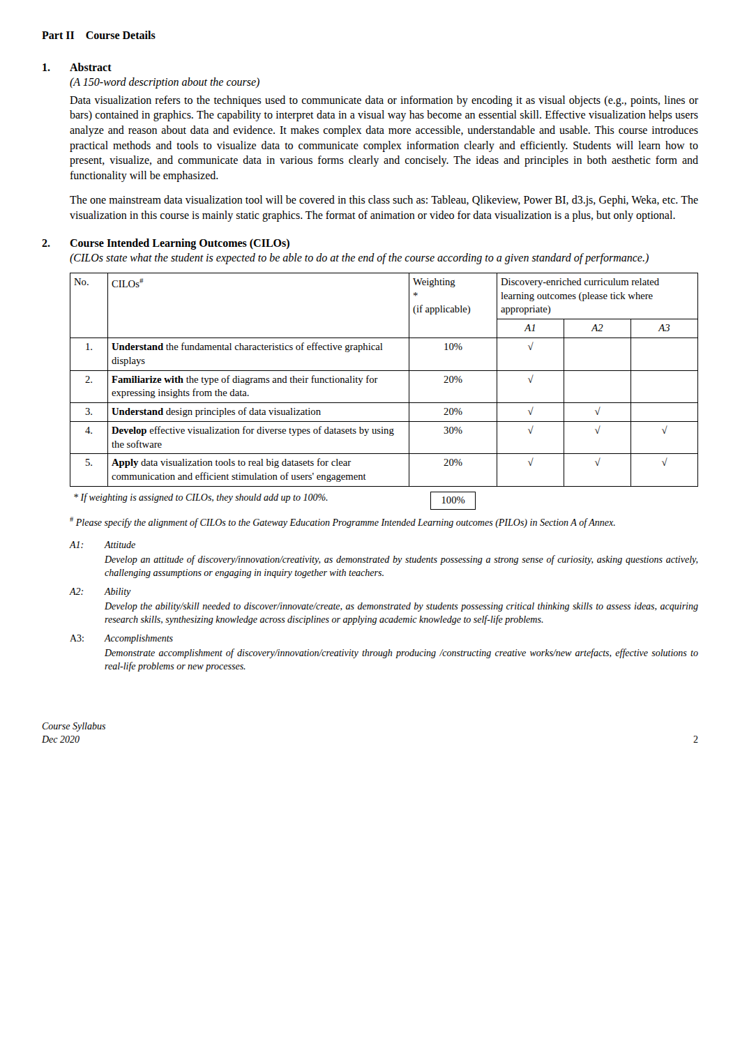Part II Course Details
1.
Abstract
(A 150-word description about the course)
Data visualization refers to the techniques used to communicate data or information by encoding it as visual objects (e.g., points, lines or bars) contained in graphics. The capability to interpret data in a visual way has become an essential skill. Effective visualization helps users analyze and reason about data and evidence. It makes complex data more accessible, understandable and usable. This course introduces practical methods and tools to visualize data to communicate complex information clearly and efficiently. Students will learn how to present, visualize, and communicate data in various forms clearly and concisely. The ideas and principles in both aesthetic form and functionality will be emphasized.
The one mainstream data visualization tool will be covered in this class such as: Tableau, Qlikeview, Power BI, d3.js, Gephi, Weka, etc. The visualization in this course is mainly static graphics. The format of animation or video for data visualization is a plus, but only optional.
2.
Course Intended Learning Outcomes (CILOs)
(CILOs state what the student is expected to be able to do at the end of the course according to a given standard of performance.)
| No. | CILOs # | Weighting * (if applicable) | Discovery-enriched curriculum related learning outcomes (please tick where appropriate) |
| --- | --- | --- | --- |
| A1 | A2 | A3 |
| 1. | Understand the fundamental characteristics of effective graphical displays | 10% | √ | | |
| 2. | Familiarize with the type of diagrams and their functionality for expressing insights from the data. | 20% | √ | | |
| 3. | Understand design principles of data visualization | 20% | √ | √ | |
| 4. | Develop effective visualization for diverse types of datasets by using the software | 30% | √ | √ | √ |
| 5. | Apply data visualization tools to real big datasets for clear communication and efficient stimulation of users' engagement | 20% | √ | √ | √ |
| * If weighting is assigned to CILOs, they should add up to 100%. | 100% | |
# Please specify the alignment of CILOs to the Gateway Education Programme Intended Learning outcomes (PILOs) in Section A of Annex.
A1:
Attitude
Develop an attitude of discovery/innovation/creativity, as demonstrated by students possessing a strong sense of curiosity, asking questions actively, challenging assumptions or engaging in inquiry together with teachers.
A2:
Ability
Develop the ability/skill needed to discover/innovate/create, as demonstrated by students possessing critical thinking skills to assess ideas, acquiring research skills, synthesizing knowledge across disciplines or applying academic knowledge to self-life problems.
A3:
Accomplishments
Demonstrate accomplishment of discovery/innovation/creativity through producing /constructing creative works/new artefacts, effective solutions to real-life problems or new processes.
Course Syllabus
Dec 2020
2